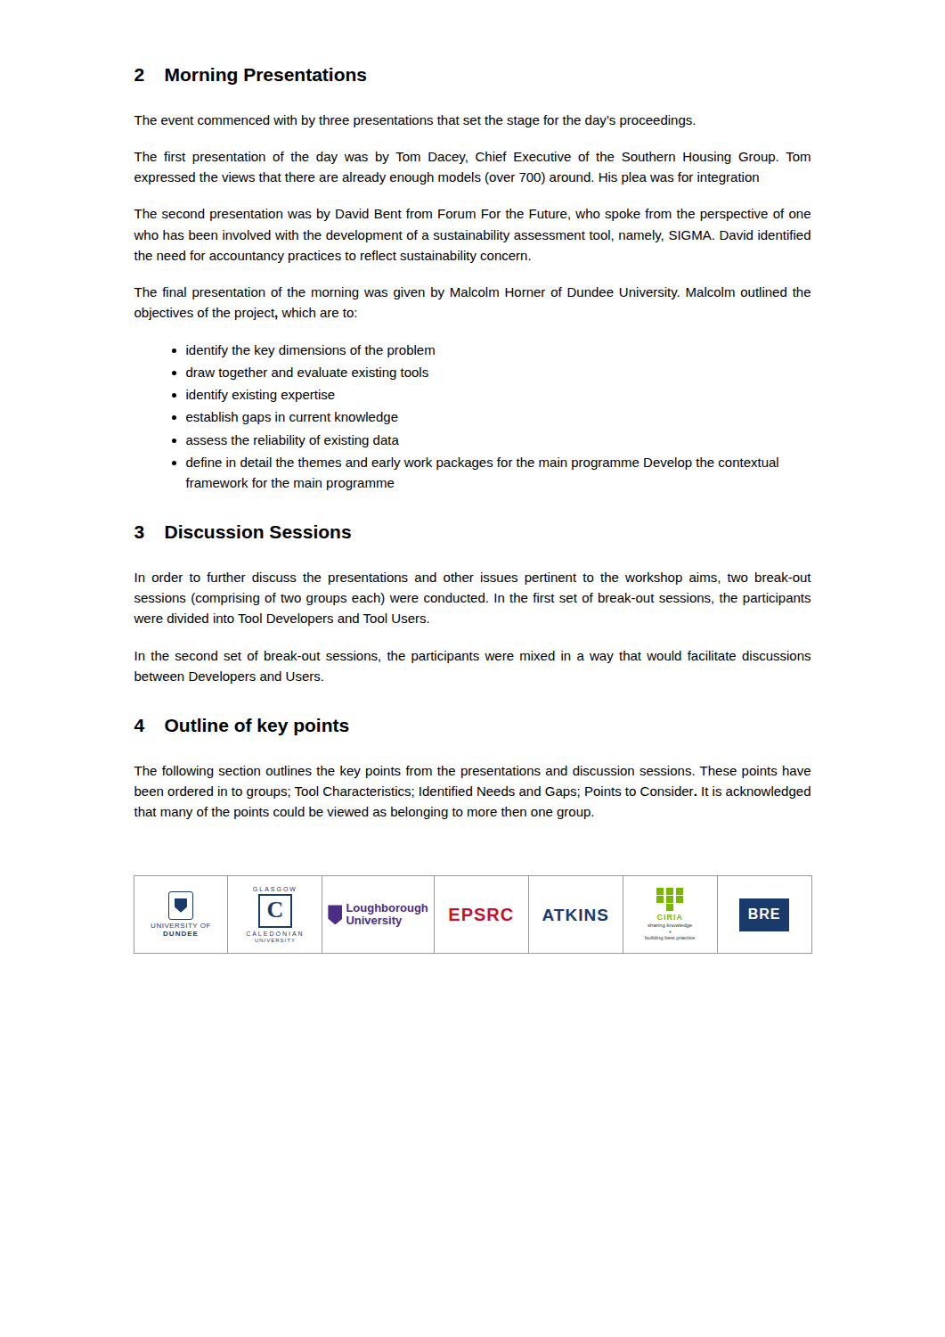2 Morning Presentations
The event commenced with by three presentations that set the stage for the day’s proceedings.
The first presentation of the day was by Tom Dacey, Chief Executive of the Southern Housing Group. Tom expressed the views that there are already enough models (over 700) around. His plea was for integration
The second presentation was by David Bent from Forum For the Future, who spoke from the perspective of one who has been involved with the development of a sustainability assessment tool, namely, SIGMA. David identified the need for accountancy practices to reflect sustainability concern.
The final presentation of the morning was given by Malcolm Horner of Dundee University. Malcolm outlined the objectives of the project, which are to:
identify the key dimensions of the problem
draw together and evaluate existing tools
identify existing expertise
establish gaps in current knowledge
assess the reliability of existing data
define in detail the themes and early work packages for the main programme Develop the contextual framework for the main programme
3 Discussion Sessions
In order to further discuss the presentations and other issues pertinent to the workshop aims, two break-out sessions (comprising of two groups each) were conducted. In the first set of break-out sessions, the participants were divided into Tool Developers and Tool Users.
In the second set of break-out sessions, the participants were mixed in a way that would facilitate discussions between Developers and Users.
4 Outline of key points
The following section outlines the key points from the presentations and discussion sessions. These points have been ordered in to groups; Tool Characteristics; Identified Needs and Gaps; Points to Consider. It is acknowledged that many of the points could be viewed as belonging to more then one group.
UNIVERSITY OF DUNDEE
GLASGOW C CALEDONIAN UNIVERSITY
Loughborough
University
EPSRC
ATKINS
CIRIA sharing knowledge
+
building best practice
BRE